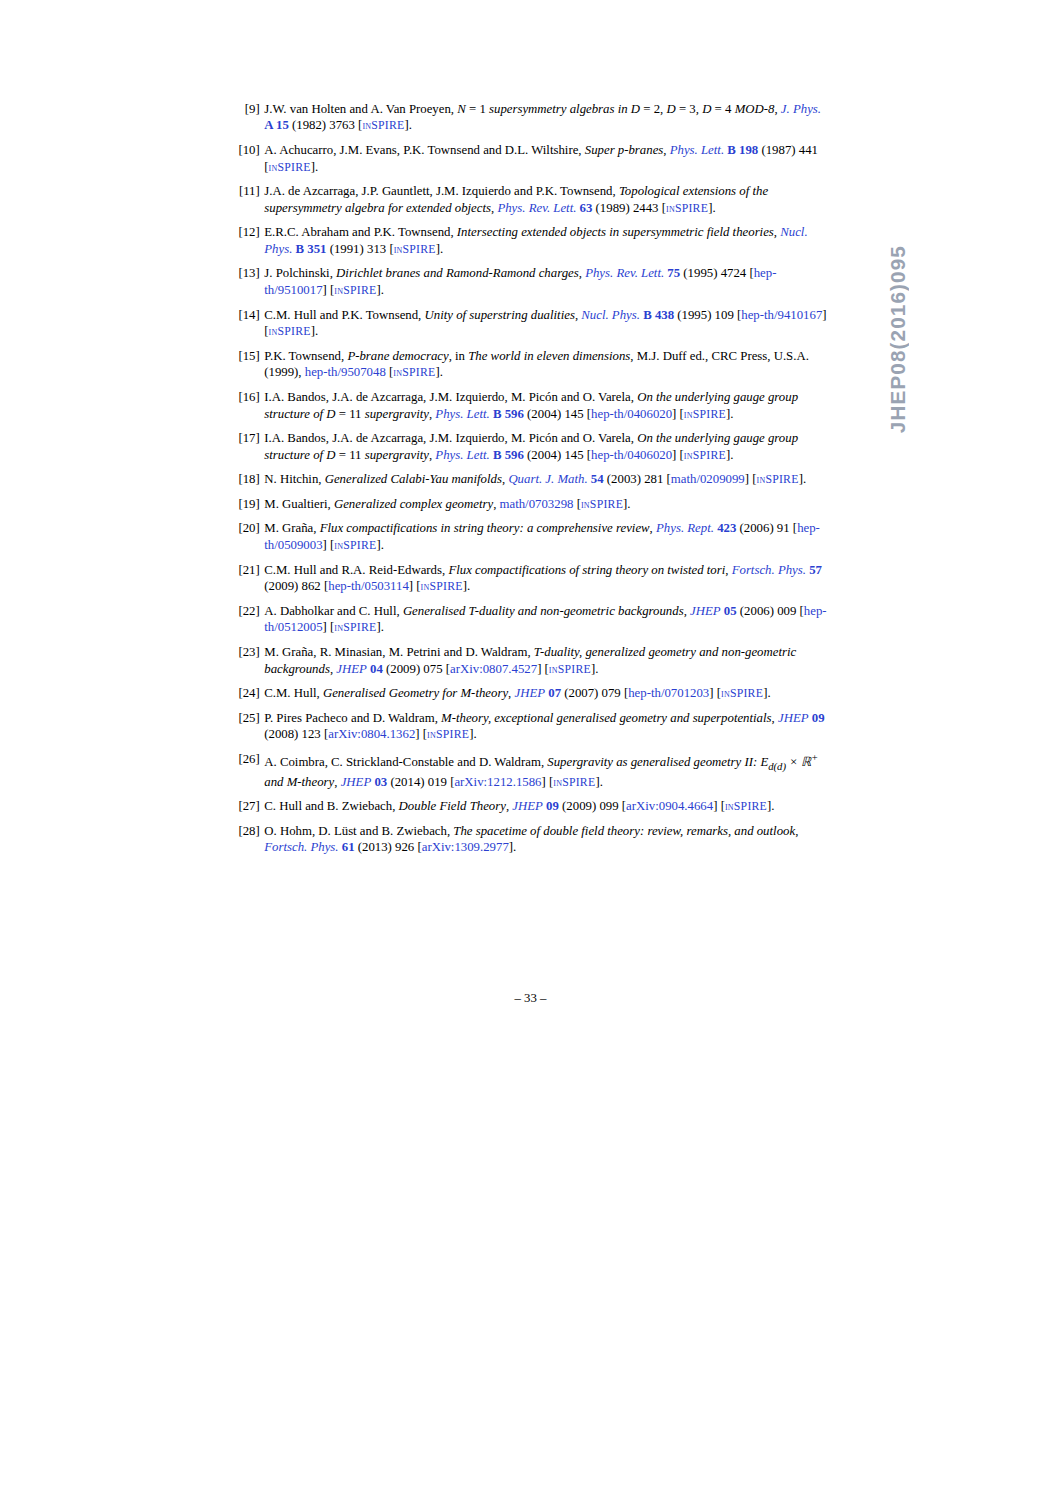JHEP08(2016)095
[9] J.W. van Holten and A. Van Proeyen, N = 1 supersymmetry algebras in D = 2, D = 3, D = 4 MOD-8, J. Phys. A 15 (1982) 3763 [inSPIRE].
[10] A. Achucarro, J.M. Evans, P.K. Townsend and D.L. Wiltshire, Super p-branes, Phys. Lett. B 198 (1987) 441 [inSPIRE].
[11] J.A. de Azcarraga, J.P. Gauntlett, J.M. Izquierdo and P.K. Townsend, Topological extensions of the supersymmetry algebra for extended objects, Phys. Rev. Lett. 63 (1989) 2443 [inSPIRE].
[12] E.R.C. Abraham and P.K. Townsend, Intersecting extended objects in supersymmetric field theories, Nucl. Phys. B 351 (1991) 313 [inSPIRE].
[13] J. Polchinski, Dirichlet branes and Ramond-Ramond charges, Phys. Rev. Lett. 75 (1995) 4724 [hep-th/9510017] [inSPIRE].
[14] C.M. Hull and P.K. Townsend, Unity of superstring dualities, Nucl. Phys. B 438 (1995) 109 [hep-th/9410167] [inSPIRE].
[15] P.K. Townsend, P-brane democracy, in The world in eleven dimensions, M.J. Duff ed., CRC Press, U.S.A. (1999), hep-th/9507048 [inSPIRE].
[16] I.A. Bandos, J.A. de Azcarraga, J.M. Izquierdo, M. Picón and O. Varela, On the underlying gauge group structure of D = 11 supergravity, Phys. Lett. B 596 (2004) 145 [hep-th/0406020] [inSPIRE].
[17] I.A. Bandos, J.A. de Azcarraga, J.M. Izquierdo, M. Picón and O. Varela, On the underlying gauge group structure of D = 11 supergravity, Phys. Lett. B 596 (2004) 145 [hep-th/0406020] [inSPIRE].
[18] N. Hitchin, Generalized Calabi-Yau manifolds, Quart. J. Math. 54 (2003) 281 [math/0209099] [inSPIRE].
[19] M. Gualtieri, Generalized complex geometry, math/0703298 [inSPIRE].
[20] M. Graña, Flux compactifications in string theory: a comprehensive review, Phys. Rept. 423 (2006) 91 [hep-th/0509003] [inSPIRE].
[21] C.M. Hull and R.A. Reid-Edwards, Flux compactifications of string theory on twisted tori, Fortsch. Phys. 57 (2009) 862 [hep-th/0503114] [inSPIRE].
[22] A. Dabholkar and C. Hull, Generalised T-duality and non-geometric backgrounds, JHEP 05 (2006) 009 [hep-th/0512005] [inSPIRE].
[23] M. Graña, R. Minasian, M. Petrini and D. Waldram, T-duality, generalized geometry and non-geometric backgrounds, JHEP 04 (2009) 075 [arXiv:0807.4527] [inSPIRE].
[24] C.M. Hull, Generalised Geometry for M-theory, JHEP 07 (2007) 079 [hep-th/0701203] [inSPIRE].
[25] P. Pires Pacheco and D. Waldram, M-theory, exceptional generalised geometry and superpotentials, JHEP 09 (2008) 123 [arXiv:0804.1362] [inSPIRE].
[26] A. Coimbra, C. Strickland-Constable and D. Waldram, Supergravity as generalised geometry II: Ed(d) × ℝ+ and M-theory, JHEP 03 (2014) 019 [arXiv:1212.1586] [inSPIRE].
[27] C. Hull and B. Zwiebach, Double Field Theory, JHEP 09 (2009) 099 [arXiv:0904.4664] [inSPIRE].
[28] O. Hohm, D. Lüst and B. Zwiebach, The spacetime of double field theory: review, remarks, and outlook, Fortsch. Phys. 61 (2013) 926 [arXiv:1309.2977].
– 33 –